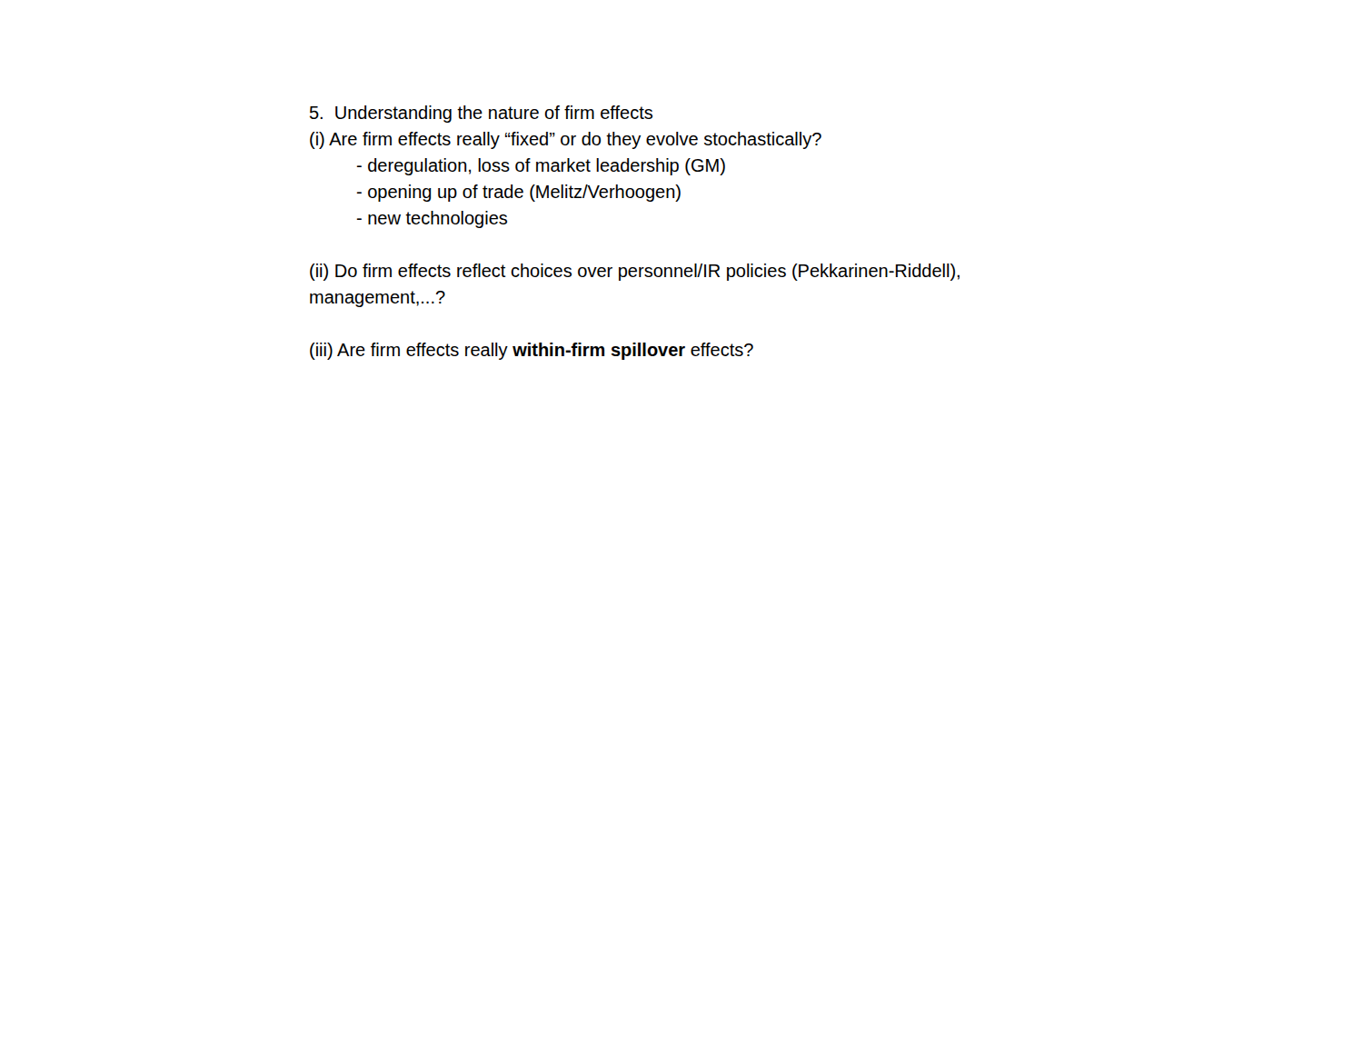5. Understanding the nature of firm effects
(i) Are firm effects really “fixed” or do they evolve stochastically?
deregulation, loss of market leadership (GM)
opening up of trade (Melitz/Verhoogen)
new technologies
(ii) Do firm effects reflect choices over personnel/IR policies (Pekkarinen-Riddell), management,...?
(iii) Are firm effects really within-firm spillover effects?